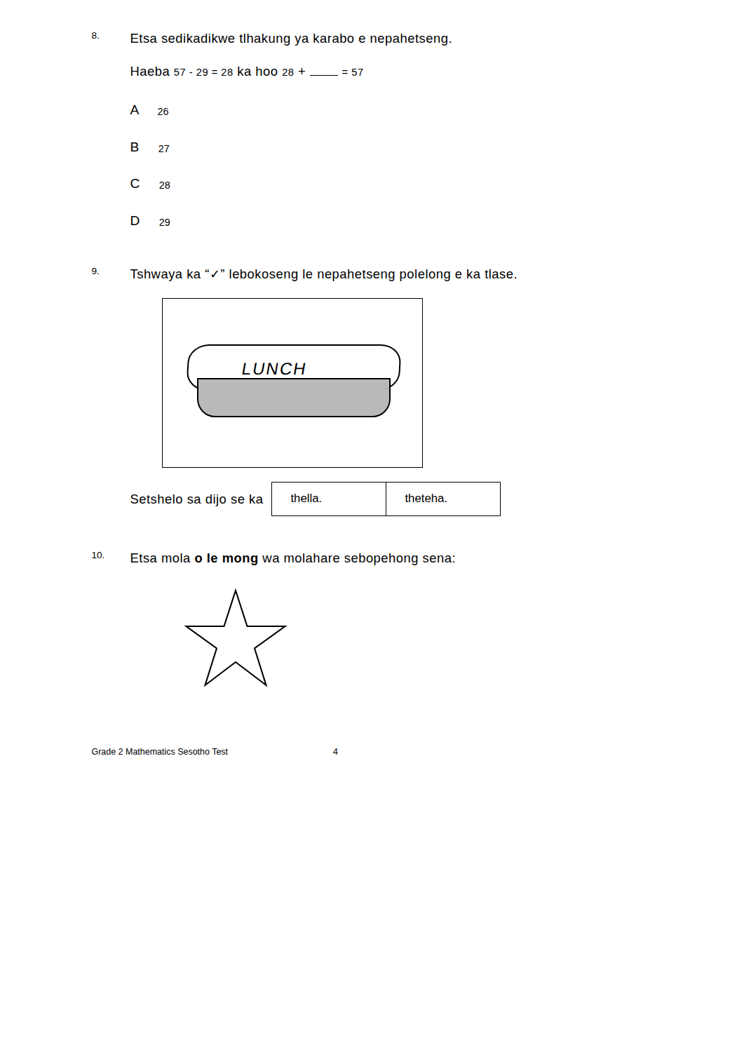8. Etsa sedikadikwe tlhakung ya karabo e nepahetseng.
Haeba 57 - 29 = 28 ka hoo 28 + = 57
A 26
B 27
C 28
D 29
9. Tshwaya ka “✓” lebokoseng le nepahetseng polelong e ka tlase.
LUNCH
Setshelo sa dijo se ka
| thella. | theteha. |
10. Etsa mola o le mong wa molahare sebopehong sena:
Grade 2 Mathematics Sesotho Test 4